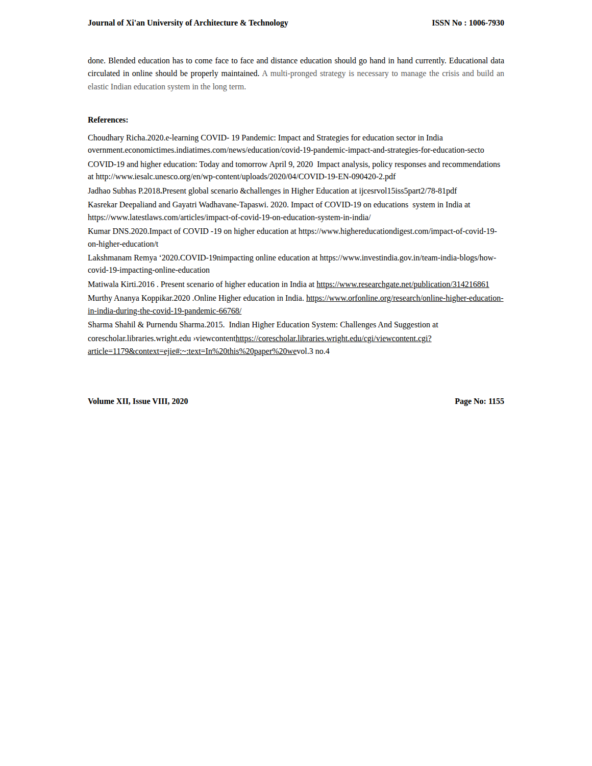Journal of Xi'an University of Architecture & Technology
ISSN No : 1006-7930
done. Blended education has to come face to face and distance education should go hand in hand currently. Educational data circulated in online should be properly maintained. A multi-pronged strategy is necessary to manage the crisis and build an elastic Indian education system in the long term.
References:
Choudhary Richa.2020.e-learning COVID- 19 Pandemic: Impact and Strategies for education sector in India overnment.economictimes.indiatimes.com/news/education/covid-19-pandemic-impact-and-strategies-for-education-secto
COVID-19 and higher education: Today and tomorrow April 9, 2020 Impact analysis, policy responses and recommendations at http://www.iesalc.unesco.org/en/wp-content/uploads/2020/04/COVID-19-EN-090420-2.pdf
Jadhao Subhas P.2018. Present global scenario &challenges in Higher Education at ijcesrvol15iss5part2/78-81pdf
Kasrekar Deepaliand and Gayatri Wadhavane-Tapaswi. 2020. Impact of COVID-19 on educations system in India at https://www.latestlaws.com/articles/impact-of-covid-19-on-education-system-in-india/
Kumar DNS.2020.Impact of COVID -19 on higher education at https://www.highereducationdigest.com/impact-of-covid-19-on-higher-education/t
Lakshmanam Remya ‘2020.COVID-19nimpacting online education at https://www.investindia.gov.in/team-india-blogs/how-covid-19-impacting-online-education
Matiwala Kirti.2016 . Present scenario of higher education in India at https://www.researchgate.net/publication/314216861
Murthy Ananya Koppikar.2020 .Online Higher education in India. https://www.orfonline.org/research/online-higher-education-in-india-during-the-covid-19-pandemic-66768/
Sharma Shahil & Purnendu Sharma.2015. Indian Higher Education System: Challenges And Suggestion at
corescholar.libraries.wright.edu ›viewcontenthttps://corescholar.libraries.wright.edu/cgi/viewcontent.cgi?article=1179&context=ejie#:~:text=In%20this%20paper%20wevol.3 no.4
Volume XII, Issue VIII, 2020
Page No: 1155